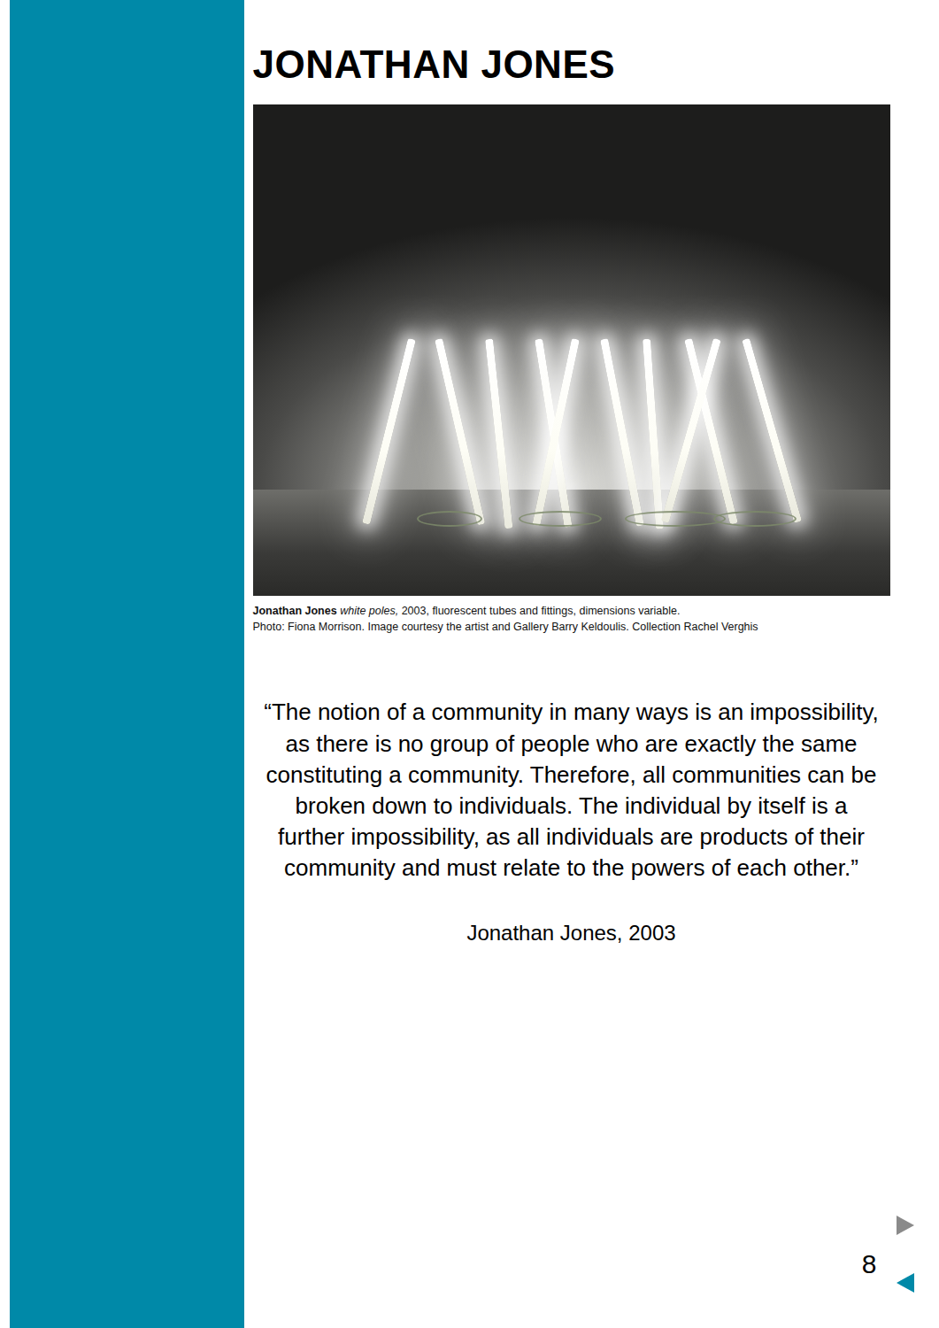JONATHAN JONES
Jonathan Jones white poles, 2003, fluorescent tubes and fittings, dimensions variable.
Photo: Fiona Morrison. Image courtesy the artist and Gallery Barry Keldoulis. Collection Rachel Verghis
“The notion of a community in many ways is an impossibility, as there is no group of people who are exactly the same constituting a community. Therefore, all communities can be broken down to individuals. The individual by itself is a further impossibility, as all individuals are products of their community and must relate to the powers of each other.”
Jonathan Jones, 2003
8